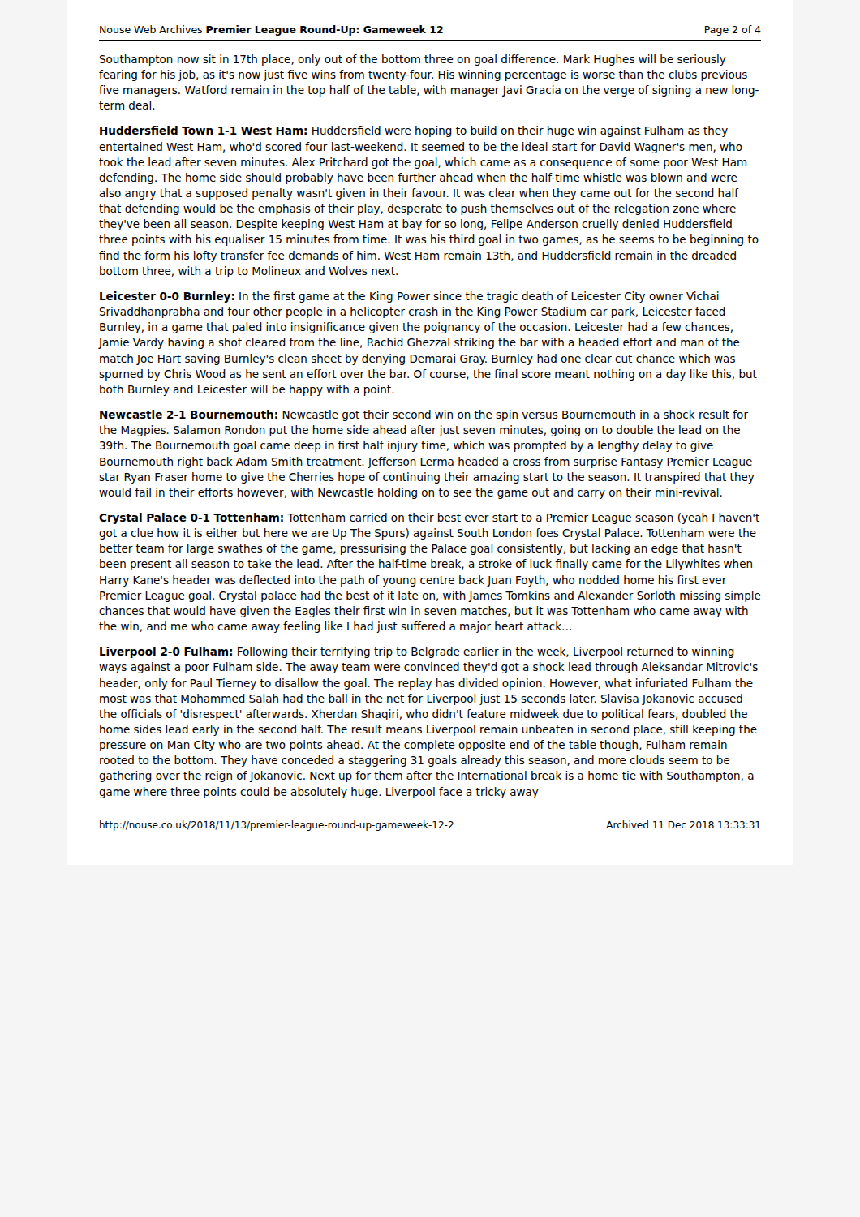Nouse Web Archives Premier League Round-Up: Gameweek 12
Page 2 of 4
Southampton now sit in 17th place, only out of the bottom three on goal difference. Mark Hughes will be seriously fearing for his job, as it's now just five wins from twenty-four. His winning percentage is worse than the clubs previous five managers. Watford remain in the top half of the table, with manager Javi Gracia on the verge of signing a new long-term deal.
Huddersfield Town 1-1 West Ham: Huddersfield were hoping to build on their huge win against Fulham as they entertained West Ham, who'd scored four last-weekend. It seemed to be the ideal start for David Wagner's men, who took the lead after seven minutes. Alex Pritchard got the goal, which came as a consequence of some poor West Ham defending. The home side should probably have been further ahead when the half-time whistle was blown and were also angry that a supposed penalty wasn't given in their favour. It was clear when they came out for the second half that defending would be the emphasis of their play, desperate to push themselves out of the relegation zone where they've been all season. Despite keeping West Ham at bay for so long, Felipe Anderson cruelly denied Huddersfield three points with his equaliser 15 minutes from time. It was his third goal in two games, as he seems to be beginning to find the form his lofty transfer fee demands of him. West Ham remain 13th, and Huddersfield remain in the dreaded bottom three, with a trip to Molineux and Wolves next.
Leicester 0-0 Burnley: In the first game at the King Power since the tragic death of Leicester City owner Vichai Srivaddhanprabha and four other people in a helicopter crash in the King Power Stadium car park, Leicester faced Burnley, in a game that paled into insignificance given the poignancy of the occasion. Leicester had a few chances, Jamie Vardy having a shot cleared from the line, Rachid Ghezzal striking the bar with a headed effort and man of the match Joe Hart saving Burnley's clean sheet by denying Demarai Gray. Burnley had one clear cut chance which was spurned by Chris Wood as he sent an effort over the bar. Of course, the final score meant nothing on a day like this, but both Burnley and Leicester will be happy with a point.
Newcastle 2-1 Bournemouth: Newcastle got their second win on the spin versus Bournemouth in a shock result for the Magpies. Salamon Rondon put the home side ahead after just seven minutes, going on to double the lead on the 39th. The Bournemouth goal came deep in first half injury time, which was prompted by a lengthy delay to give Bournemouth right back Adam Smith treatment. Jefferson Lerma headed a cross from surprise Fantasy Premier League star Ryan Fraser home to give the Cherries hope of continuing their amazing start to the season. It transpired that they would fail in their efforts however, with Newcastle holding on to see the game out and carry on their mini-revival.
Crystal Palace 0-1 Tottenham: Tottenham carried on their best ever start to a Premier League season (yeah I haven't got a clue how it is either but here we are Up The Spurs) against South London foes Crystal Palace. Tottenham were the better team for large swathes of the game, pressurising the Palace goal consistently, but lacking an edge that hasn't been present all season to take the lead. After the half-time break, a stroke of luck finally came for the Lilywhites when Harry Kane's header was deflected into the path of young centre back Juan Foyth, who nodded home his first ever Premier League goal. Crystal palace had the best of it late on, with James Tomkins and Alexander Sorloth missing simple chances that would have given the Eagles their first win in seven matches, but it was Tottenham who came away with the win, and me who came away feeling like I had just suffered a major heart attack…
Liverpool 2-0 Fulham: Following their terrifying trip to Belgrade earlier in the week, Liverpool returned to winning ways against a poor Fulham side. The away team were convinced they'd got a shock lead through Aleksandar Mitrovic's header, only for Paul Tierney to disallow the goal. The replay has divided opinion. However, what infuriated Fulham the most was that Mohammed Salah had the ball in the net for Liverpool just 15 seconds later. Slavisa Jokanovic accused the officials of 'disrespect' afterwards. Xherdan Shaqiri, who didn't feature midweek due to political fears, doubled the home sides lead early in the second half. The result means Liverpool remain unbeaten in second place, still keeping the pressure on Man City who are two points ahead. At the complete opposite end of the table though, Fulham remain rooted to the bottom. They have conceded a staggering 31 goals already this season, and more clouds seem to be gathering over the reign of Jokanovic. Next up for them after the International break is a home tie with Southampton, a game where three points could be absolutely huge. Liverpool face a tricky away
http://nouse.co.uk/2018/11/13/premier-league-round-up-gameweek-12-2
Archived 11 Dec 2018 13:33:31